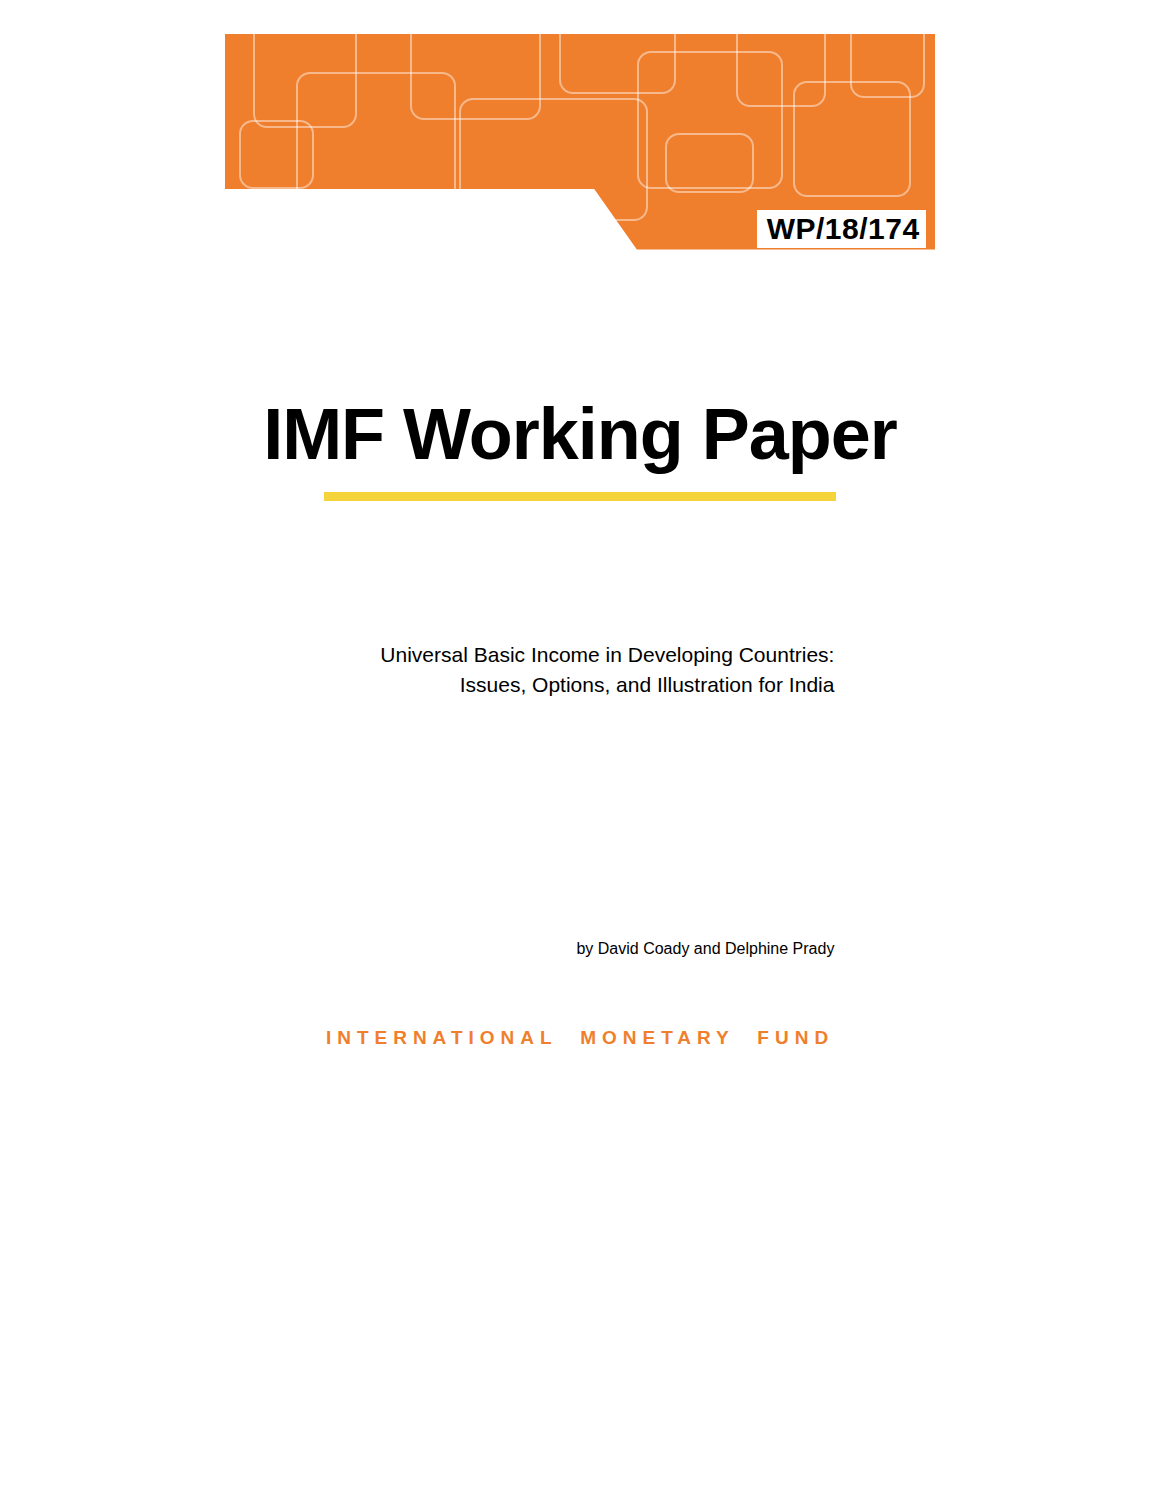WP/18/174
IMF Working Paper
Universal Basic Income in Developing Countries:
Issues, Options, and Illustration for India
by David Coady and Delphine Prady
INTERNATIONAL MONETARY FUND